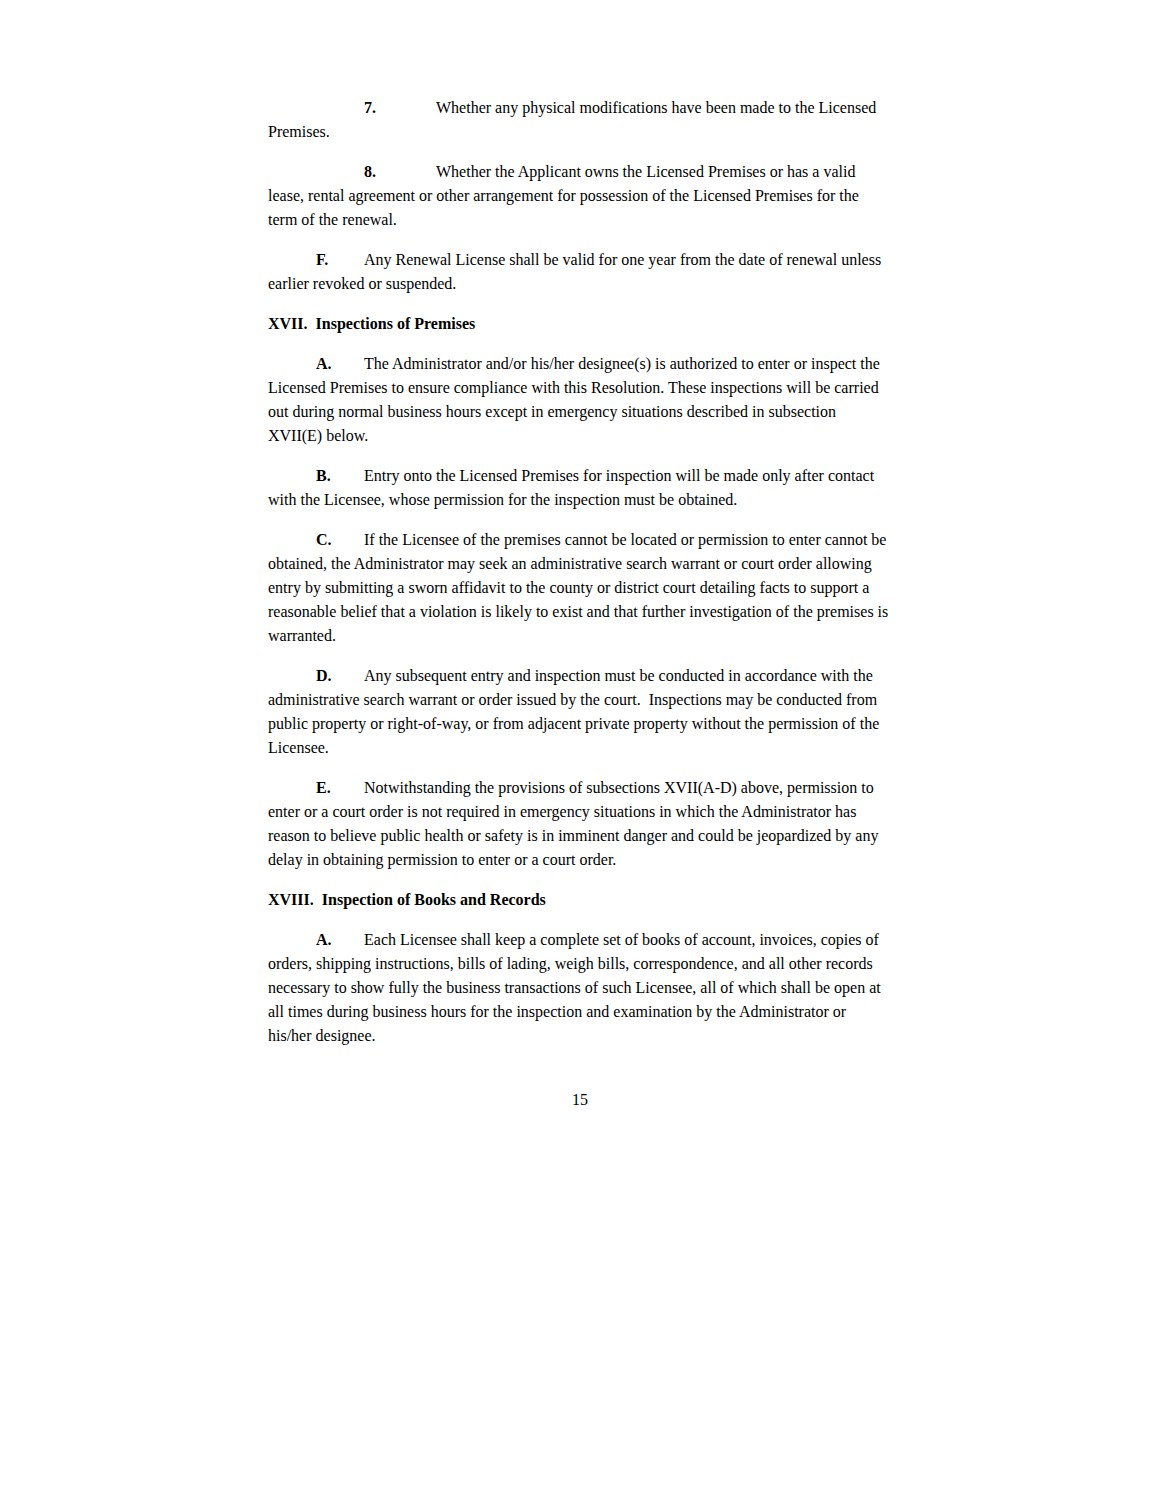7. Whether any physical modifications have been made to the Licensed Premises.
8. Whether the Applicant owns the Licensed Premises or has a valid lease, rental agreement or other arrangement for possession of the Licensed Premises for the term of the renewal.
F. Any Renewal License shall be valid for one year from the date of renewal unless earlier revoked or suspended.
XVII. Inspections of Premises
A. The Administrator and/or his/her designee(s) is authorized to enter or inspect the Licensed Premises to ensure compliance with this Resolution. These inspections will be carried out during normal business hours except in emergency situations described in subsection XVII(E) below.
B. Entry onto the Licensed Premises for inspection will be made only after contact with the Licensee, whose permission for the inspection must be obtained.
C. If the Licensee of the premises cannot be located or permission to enter cannot be obtained, the Administrator may seek an administrative search warrant or court order allowing entry by submitting a sworn affidavit to the county or district court detailing facts to support a reasonable belief that a violation is likely to exist and that further investigation of the premises is warranted.
D. Any subsequent entry and inspection must be conducted in accordance with the administrative search warrant or order issued by the court. Inspections may be conducted from public property or right-of-way, or from adjacent private property without the permission of the Licensee.
E. Notwithstanding the provisions of subsections XVII(A-D) above, permission to enter or a court order is not required in emergency situations in which the Administrator has reason to believe public health or safety is in imminent danger and could be jeopardized by any delay in obtaining permission to enter or a court order.
XVIII. Inspection of Books and Records
A. Each Licensee shall keep a complete set of books of account, invoices, copies of orders, shipping instructions, bills of lading, weigh bills, correspondence, and all other records necessary to show fully the business transactions of such Licensee, all of which shall be open at all times during business hours for the inspection and examination by the Administrator or his/her designee.
15